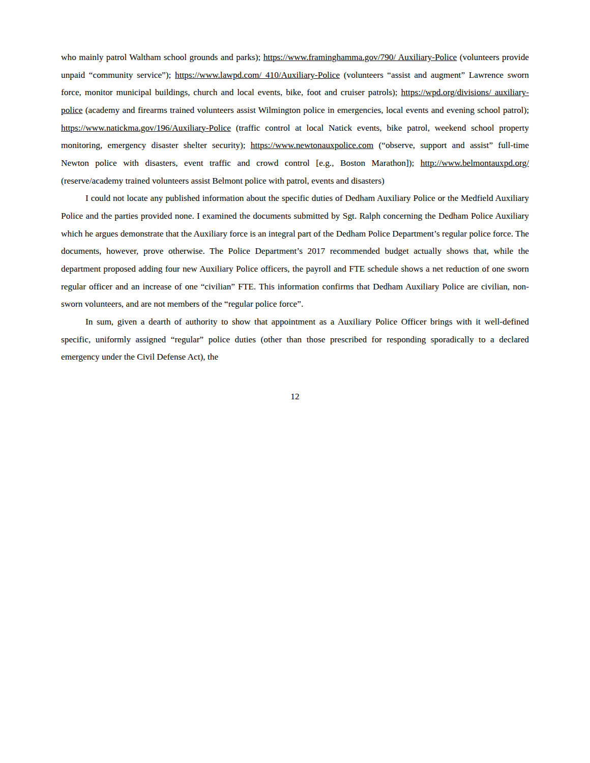who mainly patrol Waltham school grounds and parks); https://www.framinghamma.gov/790/ Auxiliary-Police (volunteers provide unpaid “community service”); https://www.lawpd.com/ 410/Auxiliary-Police (volunteers “assist and augment” Lawrence sworn force, monitor municipal buildings, church and local events, bike, foot and cruiser patrols); https://wpd.org/divisions/ auxiliary-police (academy and firearms trained volunteers assist Wilmington police in emergencies, local events and evening school patrol); https://www.natickma.gov/196/Auxiliary-Police (traffic control at local Natick events, bike patrol, weekend school property monitoring, emergency disaster shelter security); https://www.newtonauxpolice.com (“observe, support and assist” full-time Newton police with disasters, event traffic and crowd control [e.g., Boston Marathon]); http://www.belmontauxpd.org/ (reserve/academy trained volunteers assist Belmont police with patrol, events and disasters)
I could not locate any published information about the specific duties of Dedham Auxiliary Police or the Medfield Auxiliary Police and the parties provided none. I examined the documents submitted by Sgt. Ralph concerning the Dedham Police Auxiliary which he argues demonstrate that the Auxiliary force is an integral part of the Dedham Police Department’s regular police force. The documents, however, prove otherwise. The Police Department’s 2017 recommended budget actually shows that, while the department proposed adding four new Auxiliary Police officers, the payroll and FTE schedule shows a net reduction of one sworn regular officer and an increase of one “civilian” FTE. This information confirms that Dedham Auxiliary Police are civilian, non-sworn volunteers, and are not members of the “regular police force”.
In sum, given a dearth of authority to show that appointment as a Auxiliary Police Officer brings with it well-defined specific, uniformly assigned “regular” police duties (other than those prescribed for responding sporadically to a declared emergency under the Civil Defense Act), the
12